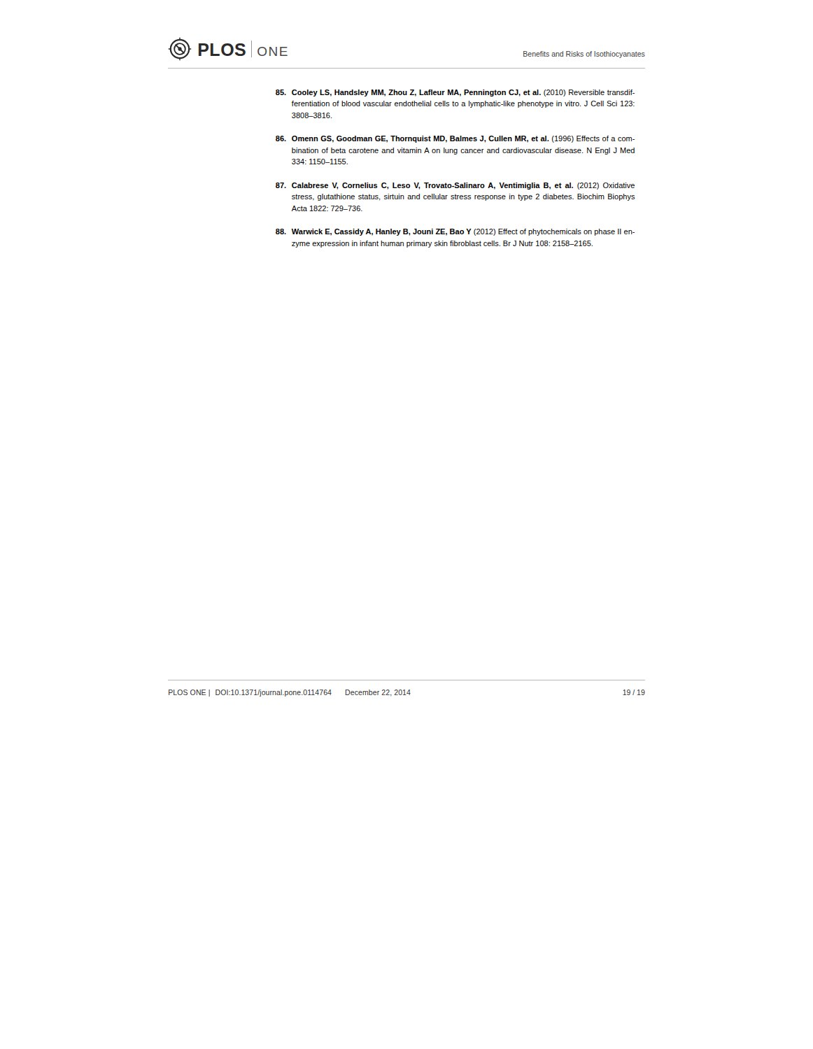PLOS ONE
Benefits and Risks of Isothiocyanates
85.
Cooley LS, Handsley MM, Zhou Z, Lafleur MA, Pennington CJ, et al. (2010) Reversible transdifferentiation of blood vascular endothelial cells to a lymphatic-like phenotype in vitro. J Cell Sci 123: 3808–3816.
86.
Omenn GS, Goodman GE, Thornquist MD, Balmes J, Cullen MR, et al. (1996) Effects of a combination of beta carotene and vitamin A on lung cancer and cardiovascular disease. N Engl J Med 334: 1150–1155.
87.
Calabrese V, Cornelius C, Leso V, Trovato-Salinaro A, Ventimiglia B, et al. (2012) Oxidative stress, glutathione status, sirtuin and cellular stress response in type 2 diabetes. Biochim Biophys Acta 1822: 729–736.
88.
Warwick E, Cassidy A, Hanley B, Jouni ZE, Bao Y (2012) Effect of phytochemicals on phase II enzyme expression in infant human primary skin fibroblast cells. Br J Nutr 108: 2158–2165.
PLOS ONE | DOI:10.1371/journal.pone.0114764 December 22, 2014
19 / 19